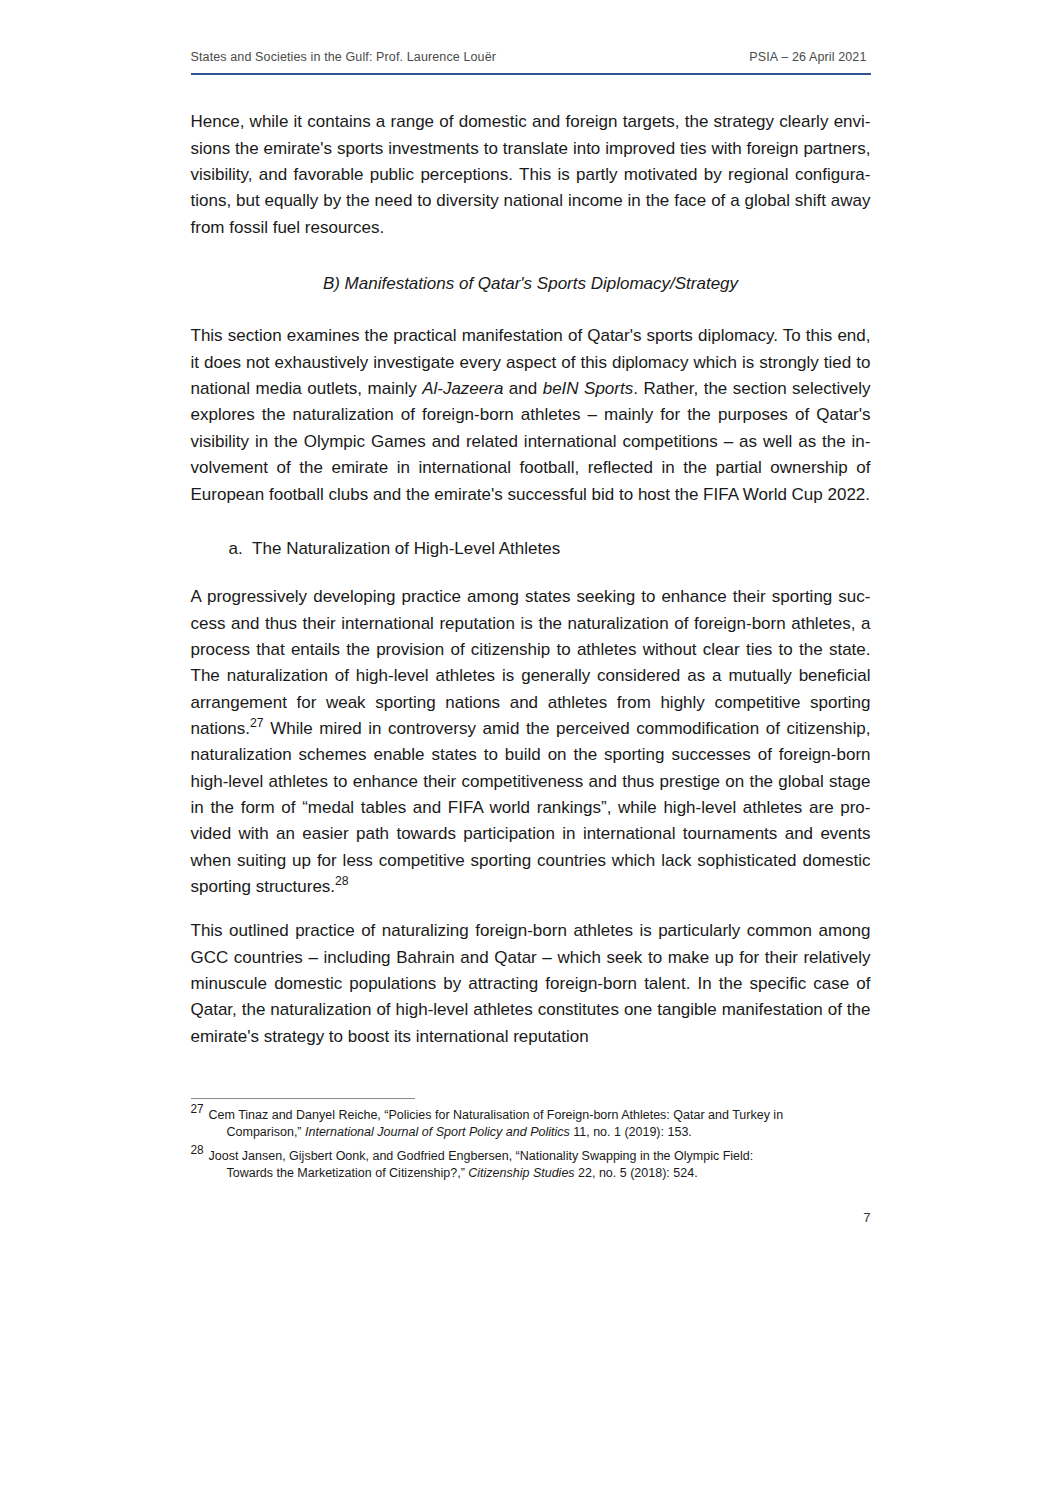States and Societies in the Gulf: Prof. Laurence Louër PSIA – 26 April 2021
Hence, while it contains a range of domestic and foreign targets, the strategy clearly envisions the emirate's sports investments to translate into improved ties with foreign partners, visibility, and favorable public perceptions. This is partly motivated by regional configurations, but equally by the need to diversity national income in the face of a global shift away from fossil fuel resources.
B) Manifestations of Qatar's Sports Diplomacy/Strategy
This section examines the practical manifestation of Qatar's sports diplomacy. To this end, it does not exhaustively investigate every aspect of this diplomacy which is strongly tied to national media outlets, mainly Al-Jazeera and beIN Sports. Rather, the section selectively explores the naturalization of foreign-born athletes – mainly for the purposes of Qatar's visibility in the Olympic Games and related international competitions – as well as the involvement of the emirate in international football, reflected in the partial ownership of European football clubs and the emirate's successful bid to host the FIFA World Cup 2022.
a. The Naturalization of High-Level Athletes
A progressively developing practice among states seeking to enhance their sporting success and thus their international reputation is the naturalization of foreign-born athletes, a process that entails the provision of citizenship to athletes without clear ties to the state. The naturalization of high-level athletes is generally considered as a mutually beneficial arrangement for weak sporting nations and athletes from highly competitive sporting nations.27 While mired in controversy amid the perceived commodification of citizenship, naturalization schemes enable states to build on the sporting successes of foreign-born high-level athletes to enhance their competitiveness and thus prestige on the global stage in the form of “medal tables and FIFA world rankings”, while high-level athletes are provided with an easier path towards participation in international tournaments and events when suiting up for less competitive sporting countries which lack sophisticated domestic sporting structures.28
This outlined practice of naturalizing foreign-born athletes is particularly common among GCC countries – including Bahrain and Qatar – which seek to make up for their relatively minuscule domestic populations by attracting foreign-born talent. In the specific case of Qatar, the naturalization of high-level athletes constitutes one tangible manifestation of the emirate's strategy to boost its international reputation
27Cem Tinaz and Danyel Reiche, “Policies for Naturalisation of Foreign-born Athletes: Qatar and Turkey in
Comparison,” International Journal of Sport Policy and Politics 11, no. 1 (2019): 153.
28Joost Jansen, Gijsbert Oonk, and Godfried Engbersen, “Nationality Swapping in the Olympic Field:
Towards the Marketization of Citizenship?,” Citizenship Studies 22, no. 5 (2018): 524.
7